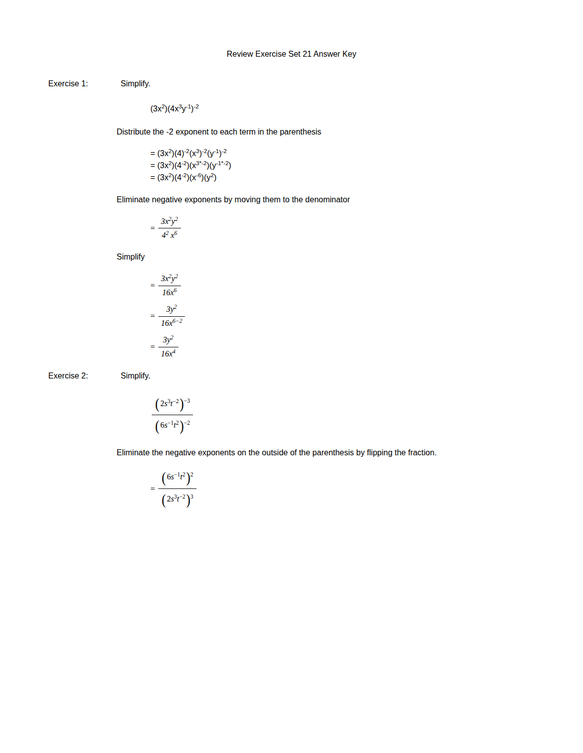Review Exercise Set 21 Answer Key
Exercise 1:
Simplify.
(3x2)(4x3y-1)-2
Distribute the -2 exponent to each term in the parenthesis
= (3x2)(4)-2(x3)-2(y-1)-2
= (3x2)(4-2)(x3*-2)(y-1*-2)
= (3x2)(4-2)(x-6)(y2)
Eliminate negative exponents by moving them to the denominator
= 3x2y2 42 x6
Simplify
= 3x2y2 16x6
= 3y2 16x6−2
= 3y2 16x4
Exercise 2:
Simplify.
(2s3t−2)−3 (6s−1t2)−2
Eliminate the negative exponents on the outside of the parenthesis by flipping the fraction.
= (6s−1t2) 2 (2s3t−2) 3